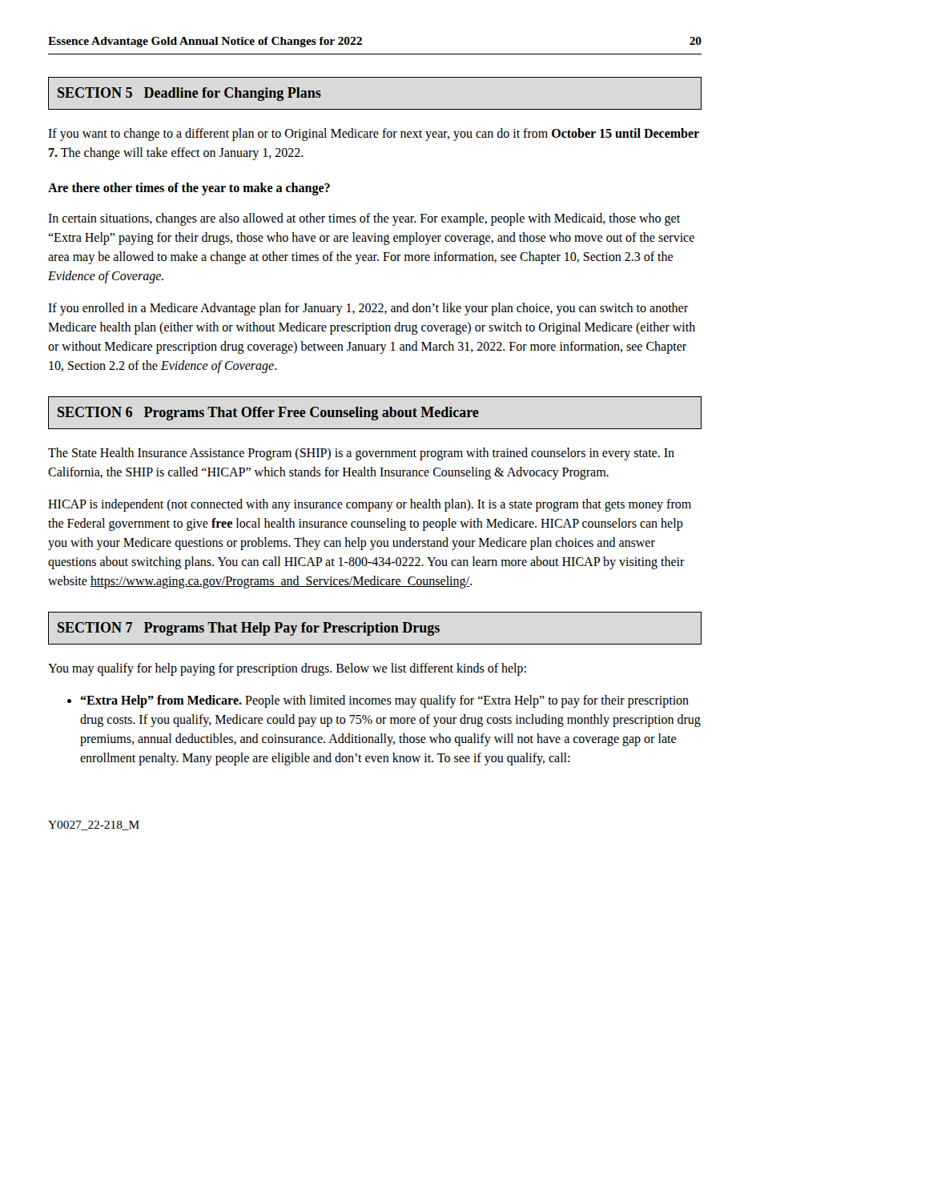Essence Advantage Gold Annual Notice of Changes for 2022 20
SECTION 5 Deadline for Changing Plans
If you want to change to a different plan or to Original Medicare for next year, you can do it from October 15 until December 7. The change will take effect on January 1, 2022.
Are there other times of the year to make a change?
In certain situations, changes are also allowed at other times of the year. For example, people with Medicaid, those who get “Extra Help” paying for their drugs, those who have or are leaving employer coverage, and those who move out of the service area may be allowed to make a change at other times of the year. For more information, see Chapter 10, Section 2.3 of the Evidence of Coverage.
If you enrolled in a Medicare Advantage plan for January 1, 2022, and don’t like your plan choice, you can switch to another Medicare health plan (either with or without Medicare prescription drug coverage) or switch to Original Medicare (either with or without Medicare prescription drug coverage) between January 1 and March 31, 2022. For more information, see Chapter 10, Section 2.2 of the Evidence of Coverage.
SECTION 6 Programs That Offer Free Counseling about Medicare
The State Health Insurance Assistance Program (SHIP) is a government program with trained counselors in every state. In California, the SHIP is called “HICAP” which stands for Health Insurance Counseling & Advocacy Program.
HICAP is independent (not connected with any insurance company or health plan). It is a state program that gets money from the Federal government to give free local health insurance counseling to people with Medicare. HICAP counselors can help you with your Medicare questions or problems. They can help you understand your Medicare plan choices and answer questions about switching plans. You can call HICAP at 1-800-434-0222. You can learn more about HICAP by visiting their website https://www.aging.ca.gov/Programs_and_Services/Medicare_Counseling/.
SECTION 7 Programs That Help Pay for Prescription Drugs
You may qualify for help paying for prescription drugs. Below we list different kinds of help:
“Extra Help” from Medicare. People with limited incomes may qualify for “Extra Help” to pay for their prescription drug costs. If you qualify, Medicare could pay up to 75% or more of your drug costs including monthly prescription drug premiums, annual deductibles, and coinsurance. Additionally, those who qualify will not have a coverage gap or late enrollment penalty. Many people are eligible and don’t even know it. To see if you qualify, call:
Y0027_22-218_M